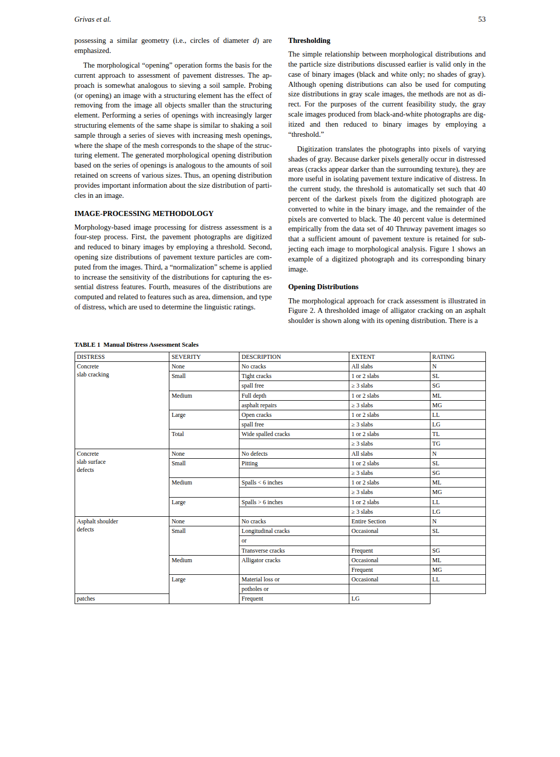Grivas et al. 53
possessing a similar geometry (i.e., circles of diameter d) are emphasized.
The morphological “opening” operation forms the basis for the current approach to assessment of pavement distresses. The approach is somewhat analogous to sieving a soil sample. Probing (or opening) an image with a structuring element has the effect of removing from the image all objects smaller than the structuring element. Performing a series of openings with increasingly larger structuring elements of the same shape is similar to shaking a soil sample through a series of sieves with increasing mesh openings, where the shape of the mesh corresponds to the shape of the structuring element. The generated morphological opening distribution based on the series of openings is analogous to the amounts of soil retained on screens of various sizes. Thus, an opening distribution provides important information about the size distribution of particles in an image.
IMAGE-PROCESSING METHODOLOGY
Morphology-based image processing for distress assessment is a four-step process. First, the pavement photographs are digitized and reduced to binary images by employing a threshold. Second, opening size distributions of pavement texture particles are computed from the images. Third, a “normalization” scheme is applied to increase the sensitivity of the distributions for capturing the essential distress features. Fourth, measures of the distributions are computed and related to features such as area, dimension, and type of distress, which are used to determine the linguistic ratings.
Thresholding
The simple relationship between morphological distributions and the particle size distributions discussed earlier is valid only in the case of binary images (black and white only; no shades of gray). Although opening distributions can also be used for computing size distributions in gray scale images, the methods are not as direct. For the purposes of the current feasibility study, the gray scale images produced from black-and-white photographs are digitized and then reduced to binary images by employing a “threshold.”
Digitization translates the photographs into pixels of varying shades of gray. Because darker pixels generally occur in distressed areas (cracks appear darker than the surrounding texture), they are more useful in isolating pavement texture indicative of distress. In the current study, the threshold is automatically set such that 40 percent of the darkest pixels from the digitized photograph are converted to white in the binary image, and the remainder of the pixels are converted to black. The 40 percent value is determined empirically from the data set of 40 Thruway pavement images so that a sufficient amount of pavement texture is retained for subjecting each image to morphological analysis. Figure 1 shows an example of a digitized photograph and its corresponding binary image.
Opening Distributions
The morphological approach for crack assessment is illustrated in Figure 2. A thresholded image of alligator cracking on an asphalt shoulder is shown along with its opening distribution. There is a
TABLE 1 Manual Distress Assessment Scales
| DISTRESS | SEVERITY | DESCRIPTION | EXTENT | RATING |
| --- | --- | --- | --- | --- |
| Concrete slab cracking | None | No cracks | All slabs | N |
| Small | Tight cracks | 1 or 2 slabs | SL |
| spall free | ≥ 3 slabs | SG |
| Medium | Full depth | 1 or 2 slabs | ML |
| asphalt repairs | ≥ 3 slabs | MG |
| Large | Open cracks | 1 or 2 slabs | LL |
| spall free | ≥ 3 slabs | LG |
| Total | Wide spalled cracks | 1 or 2 slabs | TL |
| | ≥ 3 slabs | TG |
| Concrete slab surface defects | None | No defects | All slabs | N |
| Small | Pitting | 1 or 2 slabs | SL |
| | ≥ 3 slabs | SG |
| Medium | Spalls < 6 inches | 1 or 2 slabs | ML |
| | ≥ 3 slabs | MG |
| Large | Spalls > 6 inches | 1 or 2 slabs | LL |
| | ≥ 3 slabs | LG |
| Asphalt shoulder defects | None | No cracks | Entire Section | N |
| Small | Longitudinal cracks | Occasional | SL |
| or | | |
| Transverse cracks | Frequent | SG |
| Medium | Alligator cracks | Occasional | ML |
| Frequent | MG |
| Large | Material loss or | Occasional | LL |
| potholes or | | |
| patches | Frequent | LG |